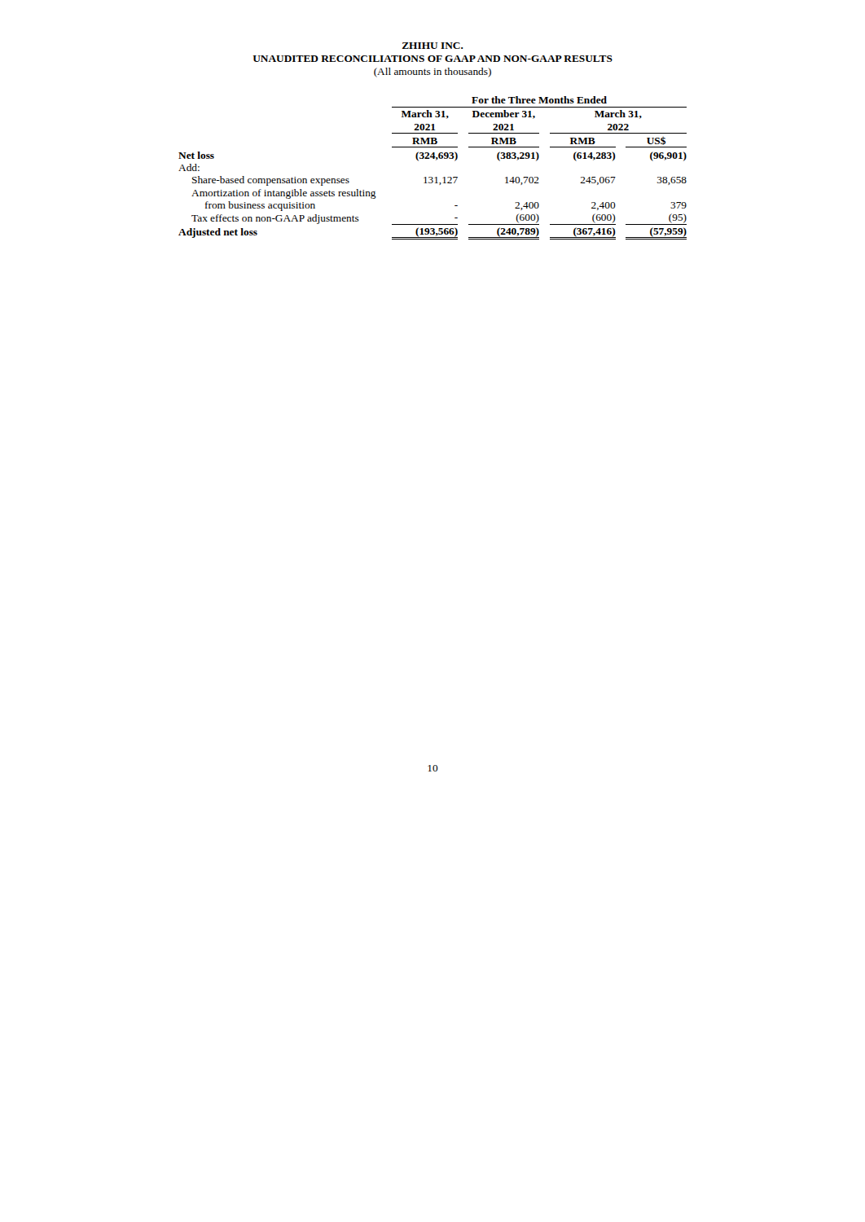ZHIHU INC.
UNAUDITED RECONCILIATIONS OF GAAP AND NON-GAAP RESULTS
(All amounts in thousands)
| | | For the Three Months Ended |
| | | March 31, 2021 | | December 31, 2021 | | March 31, 2022 |
| | | RMB | | RMB | | RMB | | US$ |
| Net loss | | (324,693) | | (383,291) | | (614,283) | | (96,901) |
| Add: | | | | | | | | |
| Share-based compensation expenses | | 131,127 | | 140,702 | | 245,067 | | 38,658 |
| Amortization of intangible assets resulting | | | | | | | | |
| from business acquisition | | - | | 2,400 | | 2,400 | | 379 |
| Tax effects on non-GAAP adjustments | | - | | (600) | | (600) | | (95) |
| Adjusted net loss | | (193,566) | | (240,789) | | (367,416) | | (57,959) |
10